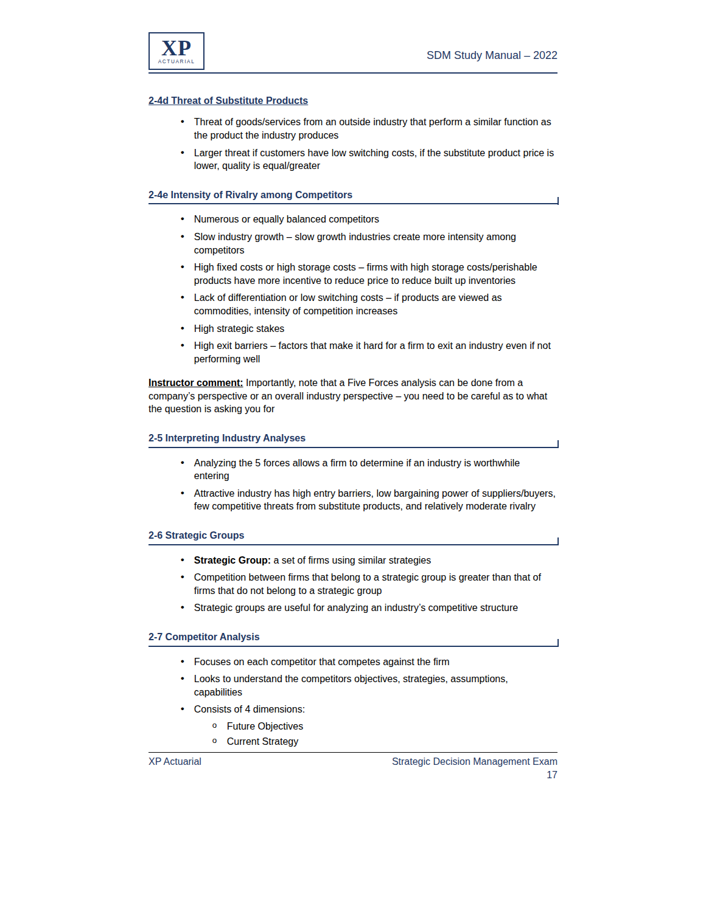XP ACTUARIAL
SDM Study Manual – 2022
2-4d Threat of Substitute Products
Threat of goods/services from an outside industry that perform a similar function as the product the industry produces
Larger threat if customers have low switching costs, if the substitute product price is lower, quality is equal/greater
2-4e Intensity of Rivalry among Competitors
Numerous or equally balanced competitors
Slow industry growth – slow growth industries create more intensity among competitors
High fixed costs or high storage costs – firms with high storage costs/perishable products have more incentive to reduce price to reduce built up inventories
Lack of differentiation or low switching costs – if products are viewed as commodities, intensity of competition increases
High strategic stakes
High exit barriers – factors that make it hard for a firm to exit an industry even if not performing well
Instructor comment: Importantly, note that a Five Forces analysis can be done from a company’s perspective or an overall industry perspective – you need to be careful as to what the question is asking you for
2-5 Interpreting Industry Analyses
Analyzing the 5 forces allows a firm to determine if an industry is worthwhile entering
Attractive industry has high entry barriers, low bargaining power of suppliers/buyers, few competitive threats from substitute products, and relatively moderate rivalry
2-6 Strategic Groups
Strategic Group: a set of firms using similar strategies
Competition between firms that belong to a strategic group is greater than that of firms that do not belong to a strategic group
Strategic groups are useful for analyzing an industry’s competitive structure
2-7 Competitor Analysis
Focuses on each competitor that competes against the firm
Looks to understand the competitors objectives, strategies, assumptions, capabilities
Consists of 4 dimensions:
Future Objectives
Current Strategy
XP Actuarial
Strategic Decision Management Exam
17